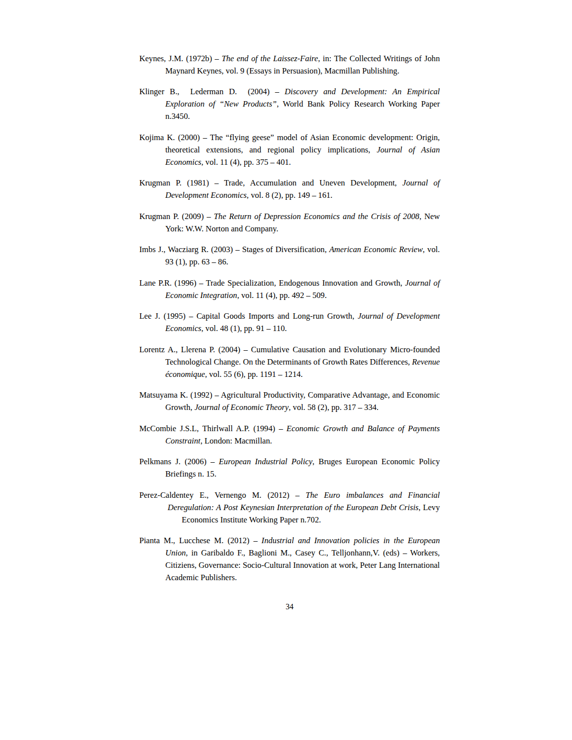Keynes, J.M. (1972b) – The end of the Laissez-Faire, in: The Collected Writings of John Maynard Keynes, vol. 9 (Essays in Persuasion), Macmillan Publishing.
Klinger B., Lederman D. (2004) – Discovery and Development: An Empirical Exploration of “New Products”, World Bank Policy Research Working Paper n.3450.
Kojima K. (2000) – The “flying geese” model of Asian Economic development: Origin, theoretical extensions, and regional policy implications, Journal of Asian Economics, vol. 11 (4), pp. 375 – 401.
Krugman P. (1981) – Trade, Accumulation and Uneven Development, Journal of Development Economics, vol. 8 (2), pp. 149 – 161.
Krugman P. (2009) – The Return of Depression Economics and the Crisis of 2008, New York: W.W. Norton and Company.
Imbs J., Wacziarg R. (2003) – Stages of Diversification, American Economic Review, vol. 93 (1), pp. 63 – 86.
Lane P.R. (1996) – Trade Specialization, Endogenous Innovation and Growth, Journal of Economic Integration, vol. 11 (4), pp. 492 – 509.
Lee J. (1995) – Capital Goods Imports and Long-run Growth, Journal of Development Economics, vol. 48 (1), pp. 91 – 110.
Lorentz A., Llerena P. (2004) – Cumulative Causation and Evolutionary Micro-founded Technological Change. On the Determinants of Growth Rates Differences, Revenue économique, vol. 55 (6), pp. 1191 – 1214.
Matsuyama K. (1992) – Agricultural Productivity, Comparative Advantage, and Economic Growth, Journal of Economic Theory, vol. 58 (2), pp. 317 – 334.
McCombie J.S.L, Thirlwall A.P. (1994) – Economic Growth and Balance of Payments Constraint, London: Macmillan.
Pelkmans J. (2006) – European Industrial Policy, Bruges European Economic Policy Briefings n. 15.
Perez-Caldentey E., Vernengo M. (2012) – The Euro imbalances and Financial Deregulation: A Post Keynesian Interpretation of the European Debt Crisis, Levy Economics Institute Working Paper n.702.
Pianta M., Lucchese M. (2012) – Industrial and Innovation policies in the European Union, in Garibaldo F., Baglioni M., Casey C., Telljonhann,V. (eds) – Workers, Citiziens, Governance: Socio-Cultural Innovation at work, Peter Lang International Academic Publishers.
34